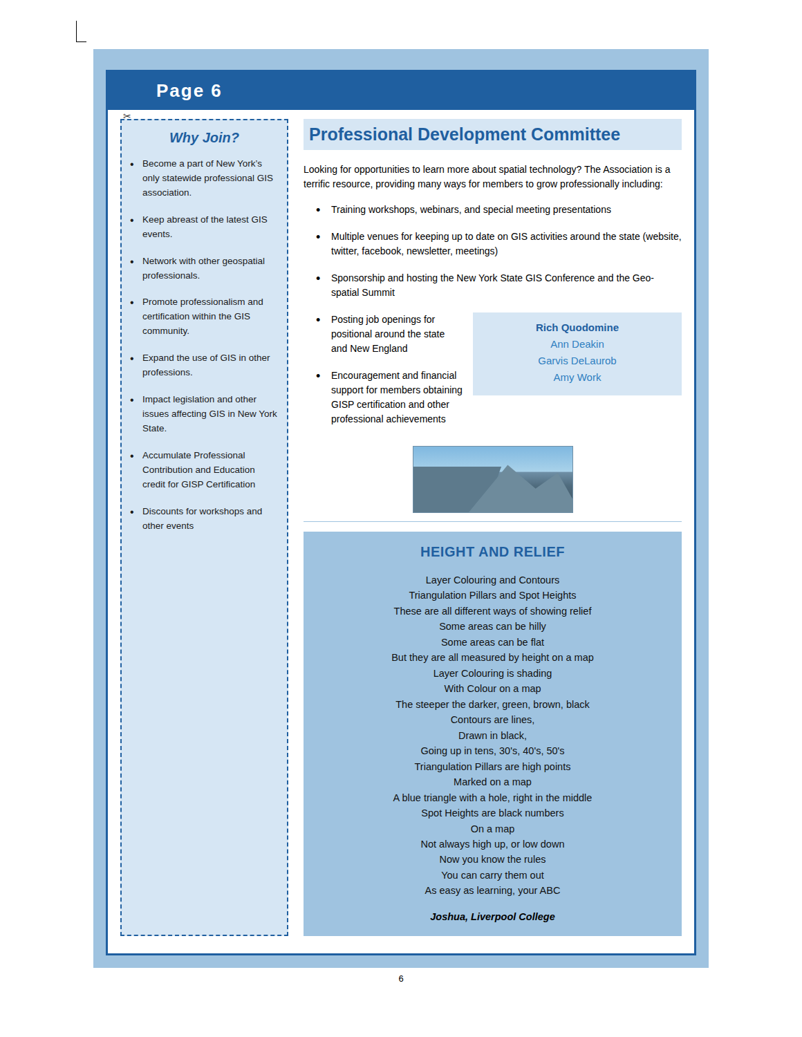Page 6
✂
Why Join?
Become a part of New York’s only statewide professional GIS association.
Keep abreast of the latest GIS events.
Network with other geospatial professionals.
Promote professionalism and certification within the GIS community.
Expand the use of GIS in other professions.
Impact legislation and other issues affecting GIS in New York State.
Accumulate Professional Contribution and Education credit for GISP Certification
Discounts for workshops and other events
Professional Development Committee
Looking for opportunities to learn more about spatial technology? The Association is a terrific resource, providing many ways for members to grow professionally including:
Training workshops, webinars, and special meeting presentations
Multiple venues for keeping up to date on GIS activities around the state (website, twitter, facebook, newsletter, meetings)
Sponsorship and hosting the New York State GIS Conference and the Geo-spatial Summit
Rich Quodomine
Ann Deakin
Garvis DeLaurob
Amy Work
Posting job openings for positional around the state and New England
Encouragement and financial support for members obtaining GISP certification and other professional achievements
HEIGHT AND RELIEF
Layer Colouring and Contours
Triangulation Pillars and Spot Heights
These are all different ways of showing relief
Some areas can be hilly
Some areas can be flat
But they are all measured by height on a map
Layer Colouring is shading
With Colour on a map
The steeper the darker, green, brown, black
Contours are lines,
Drawn in black,
Going up in tens, 30's, 40's, 50's
Triangulation Pillars are high points
Marked on a map
A blue triangle with a hole, right in the middle
Spot Heights are black numbers
On a map
Not always high up, or low down
Now you know the rules
You can carry them out
As easy as learning, your ABC
Joshua, Liverpool College
6